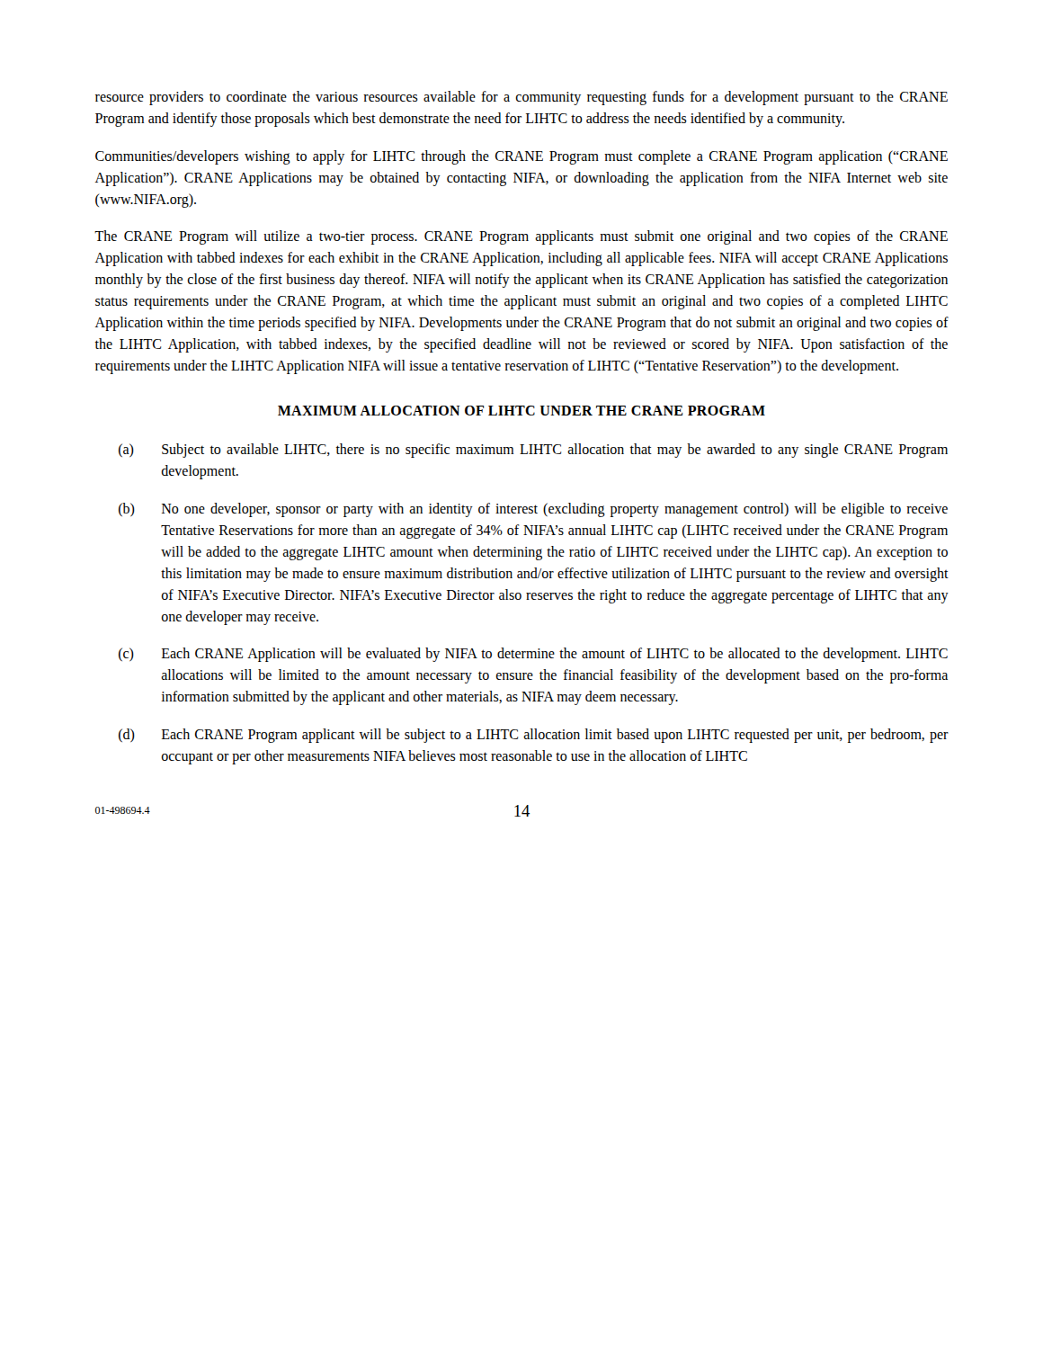resource providers to coordinate the various resources available for a community requesting funds for a development pursuant to the CRANE Program and identify those proposals which best demonstrate the need for LIHTC to address the needs identified by a community.
Communities/developers wishing to apply for LIHTC through the CRANE Program must complete a CRANE Program application (“CRANE Application”). CRANE Applications may be obtained by contacting NIFA, or downloading the application from the NIFA Internet web site (www.NIFA.org).
The CRANE Program will utilize a two-tier process. CRANE Program applicants must submit one original and two copies of the CRANE Application with tabbed indexes for each exhibit in the CRANE Application, including all applicable fees. NIFA will accept CRANE Applications monthly by the close of the first business day thereof. NIFA will notify the applicant when its CRANE Application has satisfied the categorization status requirements under the CRANE Program, at which time the applicant must submit an original and two copies of a completed LIHTC Application within the time periods specified by NIFA. Developments under the CRANE Program that do not submit an original and two copies of the LIHTC Application, with tabbed indexes, by the specified deadline will not be reviewed or scored by NIFA. Upon satisfaction of the requirements under the LIHTC Application NIFA will issue a tentative reservation of LIHTC (“Tentative Reservation”) to the development.
MAXIMUM ALLOCATION OF LIHTC UNDER THE CRANE PROGRAM
(a) Subject to available LIHTC, there is no specific maximum LIHTC allocation that may be awarded to any single CRANE Program development.
(b) No one developer, sponsor or party with an identity of interest (excluding property management control) will be eligible to receive Tentative Reservations for more than an aggregate of 34% of NIFA’s annual LIHTC cap (LIHTC received under the CRANE Program will be added to the aggregate LIHTC amount when determining the ratio of LIHTC received under the LIHTC cap). An exception to this limitation may be made to ensure maximum distribution and/or effective utilization of LIHTC pursuant to the review and oversight of NIFA’s Executive Director. NIFA’s Executive Director also reserves the right to reduce the aggregate percentage of LIHTC that any one developer may receive.
(c) Each CRANE Application will be evaluated by NIFA to determine the amount of LIHTC to be allocated to the development. LIHTC allocations will be limited to the amount necessary to ensure the financial feasibility of the development based on the pro-forma information submitted by the applicant and other materials, as NIFA may deem necessary.
(d) Each CRANE Program applicant will be subject to a LIHTC allocation limit based upon LIHTC requested per unit, per bedroom, per occupant or per other measurements NIFA believes most reasonable to use in the allocation of LIHTC
01-498694.4 14